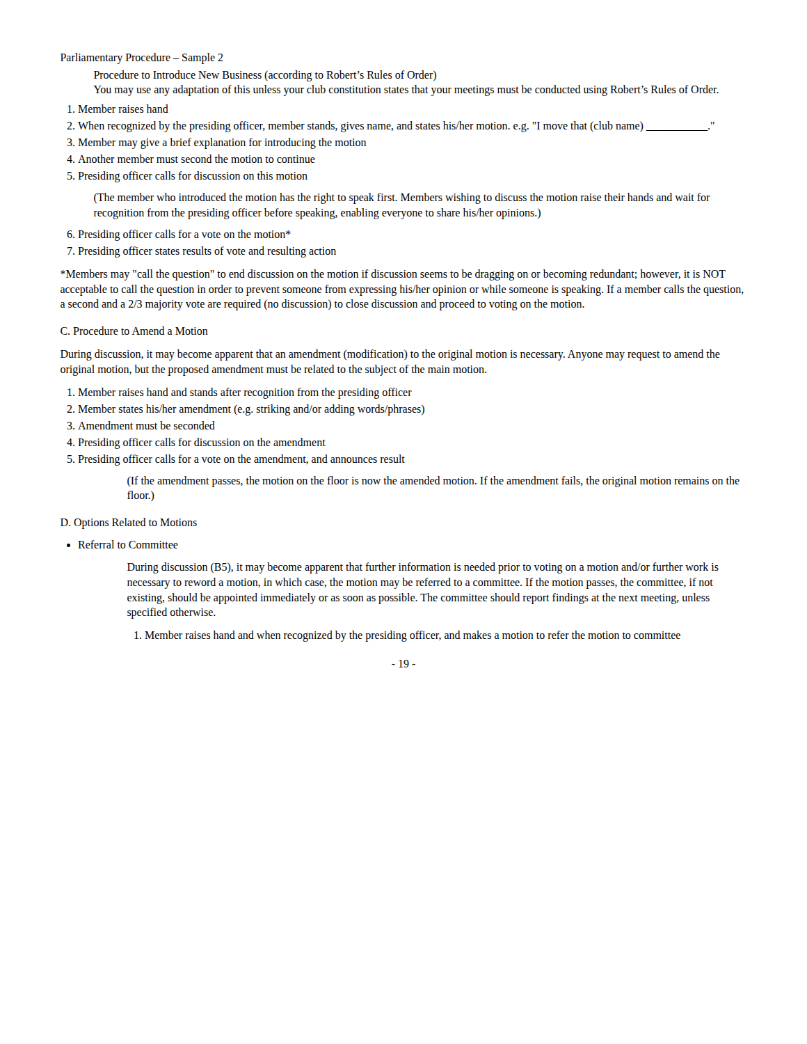Parliamentary Procedure – Sample 2
Procedure to Introduce New Business (according to Robert’s Rules of Order)
You may use any adaptation of this unless your club constitution states that your meetings must be conducted using Robert’s Rules of Order.
Member raises hand
When recognized by the presiding officer, member stands, gives name, and states his/her motion. e.g. "I move that (club name) ___________."
Member may give a brief explanation for introducing the motion
Another member must second the motion to continue
Presiding officer calls for discussion on this motion
(The member who introduced the motion has the right to speak first. Members wishing to discuss the motion raise their hands and wait for recognition from the presiding officer before speaking, enabling everyone to share his/her opinions.)
Presiding officer calls for a vote on the motion*
Presiding officer states results of vote and resulting action
*Members may "call the question" to end discussion on the motion if discussion seems to be dragging on or becoming redundant; however, it is NOT acceptable to call the question in order to prevent someone from expressing his/her opinion or while someone is speaking. If a member calls the question, a second and a 2/3 majority vote are required (no discussion) to close discussion and proceed to voting on the motion.
C. Procedure to Amend a Motion
During discussion, it may become apparent that an amendment (modification) to the original motion is necessary. Anyone may request to amend the original motion, but the proposed amendment must be related to the subject of the main motion.
Member raises hand and stands after recognition from the presiding officer
Member states his/her amendment (e.g. striking and/or adding words/phrases)
Amendment must be seconded
Presiding officer calls for discussion on the amendment
Presiding officer calls for a vote on the amendment, and announces result
(If the amendment passes, the motion on the floor is now the amended motion. If the amendment fails, the original motion remains on the floor.)
D. Options Related to Motions
Referral to Committee
During discussion (B5), it may become apparent that further information is needed prior to voting on a motion and/or further work is necessary to reword a motion, in which case, the motion may be referred to a committee. If the motion passes, the committee, if not existing, should be appointed immediately or as soon as possible. The committee should report findings at the next meeting, unless specified otherwise.
Member raises hand and when recognized by the presiding officer, and makes a motion to refer the motion to committee
- 19 -